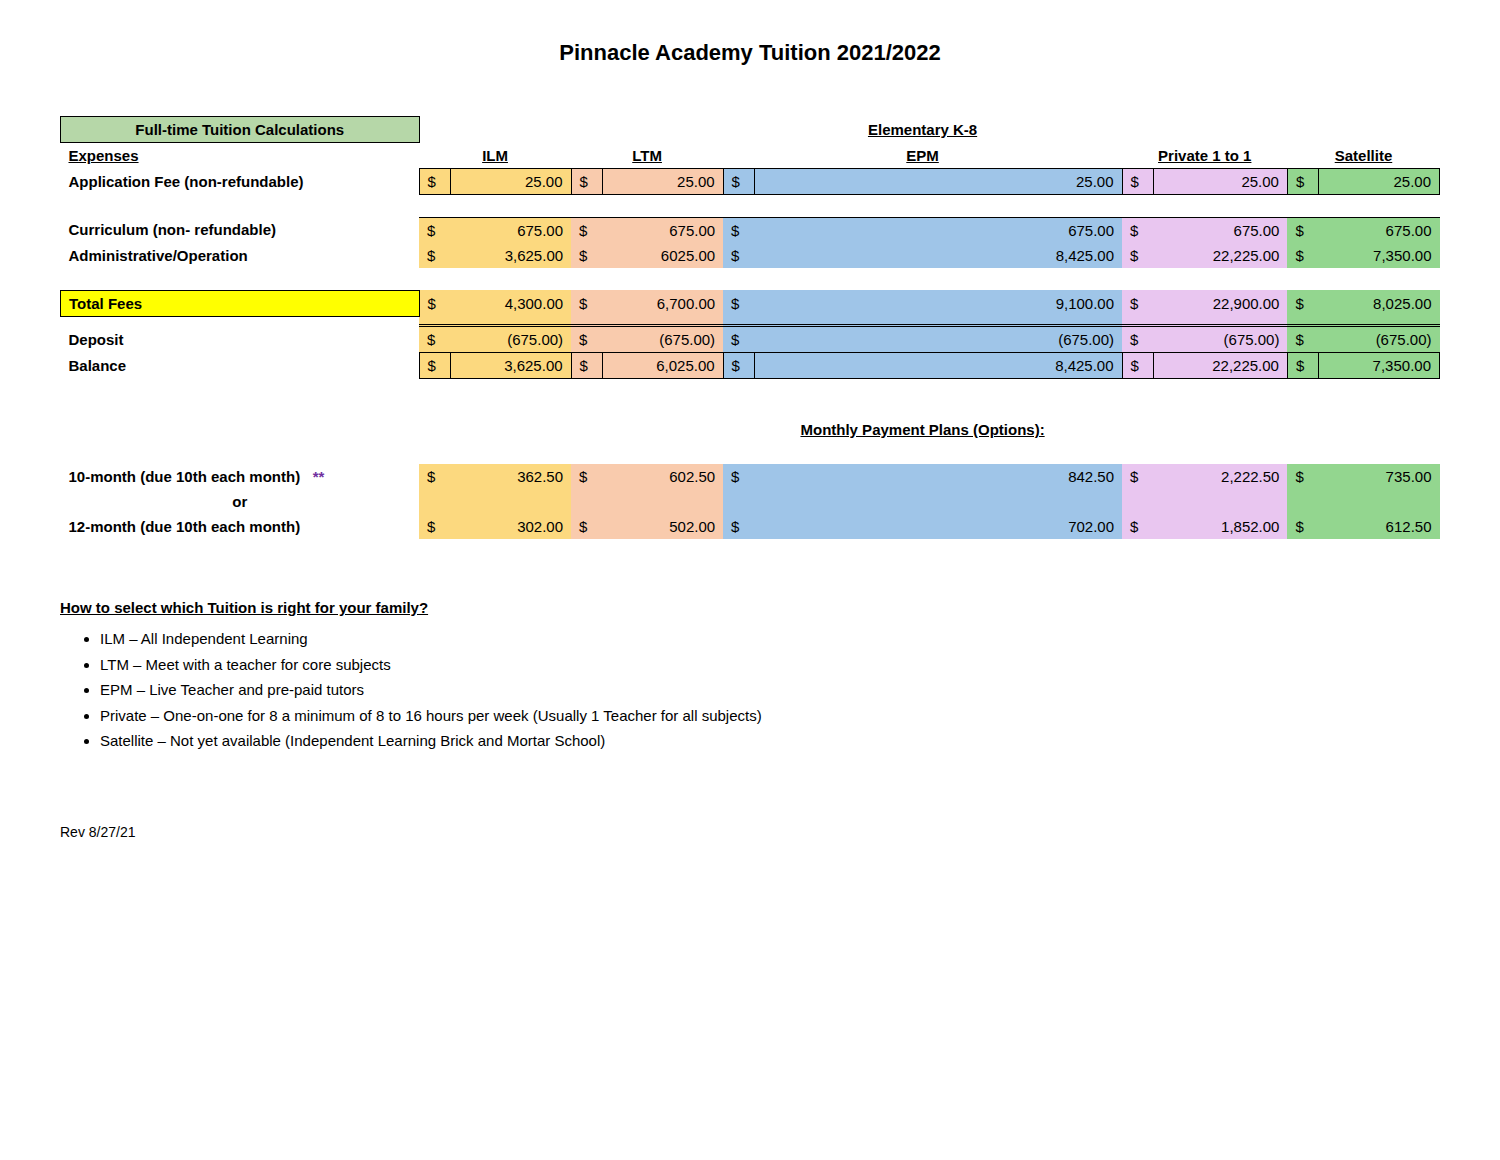Pinnacle Academy Tuition 2021/2022
| Full-time Tuition Calculations | | | Elementary K-8 | | |
| Expenses | ILM | LTM | EPM | Private 1 to 1 | Satellite |
| Application Fee (non-refundable) | $ | 25.00 | $ | 25.00 | $ | 25.00 | $ | 25.00 | $ | 25.00 |
| Curriculum (non- refundable) | $ | 675.00 | $ | 675.00 | $ | 675.00 | $ | 675.00 | $ | 675.00 |
| Administrative/Operation | $ | 3,625.00 | $ | 6025.00 | $ | 8,425.00 | $ | 22,225.00 | $ | 7,350.00 |
| Total Fees | $ | 4,300.00 | $ | 6,700.00 | $ | 9,100.00 | $ | 22,900.00 | $ | 8,025.00 |
| Deposit | $ | (675.00) | $ | (675.00) | $ | (675.00) | $ | (675.00) | $ | (675.00) |
| Balance | $ | 3,625.00 | $ | 6,025.00 | $ | 8,425.00 | $ | 22,225.00 | $ | 7,350.00 |
| | | Monthly Payment Plans (Options): | |
| 10-month (due 10th each month) ** | $ | 362.50 | $ | 602.50 | $ | 842.50 | $ | 2,222.50 | $ | 735.00 |
| or | | | | | |
| 12-month (due 10th each month) | $ | 302.00 | $ | 502.00 | $ | 702.00 | $ | 1,852.00 | $ | 612.50 |
How to select which Tuition is right for your family?
ILM – All Independent Learning
LTM – Meet with a teacher for core subjects
EPM – Live Teacher and pre-paid tutors
Private – One-on-one for 8 a minimum of 8 to 16 hours per week (Usually 1 Teacher for all subjects)
Satellite – Not yet available (Independent Learning Brick and Mortar School)
Rev 8/27/21